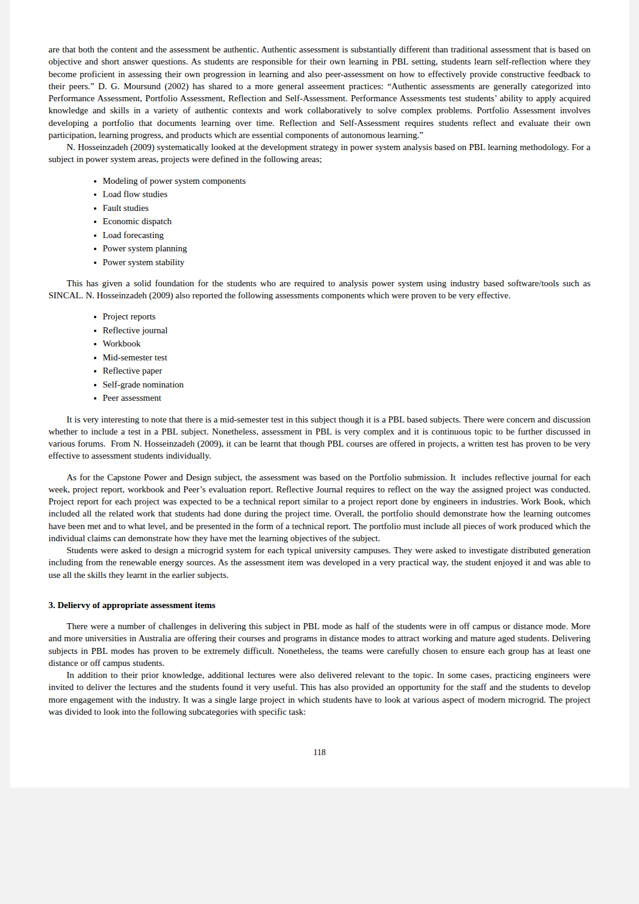are that both the content and the assessment be authentic. Authentic assessment is substantially different than traditional assessment that is based on objective and short answer questions. As students are responsible for their own learning in PBL setting, students learn self-reflection where they become proficient in assessing their own progression in learning and also peer-assessment on how to effectively provide constructive feedback to their peers.” D. G. Moursund (2002) has shared to a more general asseement practices: “Authentic assessments are generally categorized into Performance Assessment, Portfolio Assessment, Reflection and Self-Assessment. Performance Assessments test students’ ability to apply acquired knowledge and skills in a variety of authentic contexts and work collaboratively to solve complex problems. Portfolio Assessment involves developing a portfolio that documents learning over time. Reflection and Self-Assessment requires students reflect and evaluate their own participation, learning progress, and products which are essential components of autonomous learning.”
N. Hosseinzadeh (2009) systematically looked at the development strategy in power system analysis based on PBL learning methodology. For a subject in power system areas, projects were defined in the following areas;
Modeling of power system components
Load flow studies
Fault studies
Economic dispatch
Load forecasting
Power system planning
Power system stability
This has given a solid foundation for the students who are required to analysis power system using industry based software/tools such as SINCAL. N. Hosseinzadeh (2009) also reported the following assessments components which were proven to be very effective.
Project reports
Reflective journal
Workbook
Mid-semester test
Reflective paper
Self-grade nomination
Peer assessment
It is very interesting to note that there is a mid-semester test in this subject though it is a PBL based subjects. There were concern and discussion whether to include a test in a PBL subject. Nonetheless, assessment in PBL is very complex and it is continuous topic to be further discussed in various forums. From N. Hosseinzadeh (2009), it can be learnt that though PBL courses are offered in projects, a written test has proven to be very effective to assessment students individually.
As for the Capstone Power and Design subject, the assessment was based on the Portfolio submission. It includes reflective journal for each week, project report, workbook and Peer’s evaluation report. Reflective Journal requires to reflect on the way the assigned project was conducted. Project report for each project was expected to be a technical report similar to a project report done by engineers in industries. Work Book, which included all the related work that students had done during the project time. Overall, the portfolio should demonstrate how the learning outcomes have been met and to what level, and be presented in the form of a technical report. The portfolio must include all pieces of work produced which the individual claims can demonstrate how they have met the learning objectives of the subject.
Students were asked to design a microgrid system for each typical university campuses. They were asked to investigate distributed generation including from the renewable energy sources. As the assessment item was developed in a very practical way, the student enjoyed it and was able to use all the skills they learnt in the earlier subjects.
3. Deliervy of appropriate assessment items
There were a number of challenges in delivering this subject in PBL mode as half of the students were in off campus or distance mode. More and more universities in Australia are offering their courses and programs in distance modes to attract working and mature aged students. Delivering subjects in PBL modes has proven to be extremely difficult. Nonetheless, the teams were carefully chosen to ensure each group has at least one distance or off campus students.
In addition to their prior knowledge, additional lectures were also delivered relevant to the topic. In some cases, practicing engineers were invited to deliver the lectures and the students found it very useful. This has also provided an opportunity for the staff and the students to develop more engagement with the industry. It was a single large project in which students have to look at various aspect of modern microgrid. The project was divided to look into the following subcategories with specific task:
118